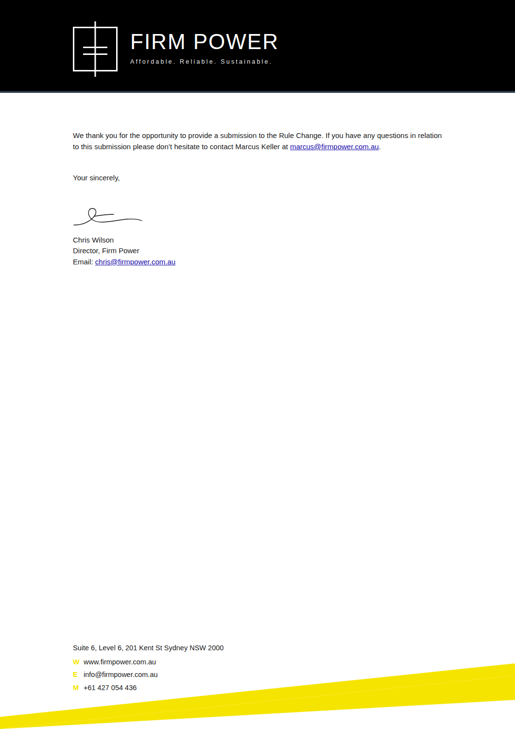FIRM POWER
Affordable. Reliable. Sustainable.
We thank you for the opportunity to provide a submission to the Rule Change. If you have any questions in relation to this submission please don’t hesitate to contact Marcus Keller at marcus@firmpower.com.au.
Your sincerely,
Chris Wilson
Director, Firm Power
Email: chris@firmpower.com.au
Suite 6, Level 6, 201 Kent St Sydney NSW 2000
Wwww.firmpower.com.au
Einfo@firmpower.com.au
M+61 427 054 436